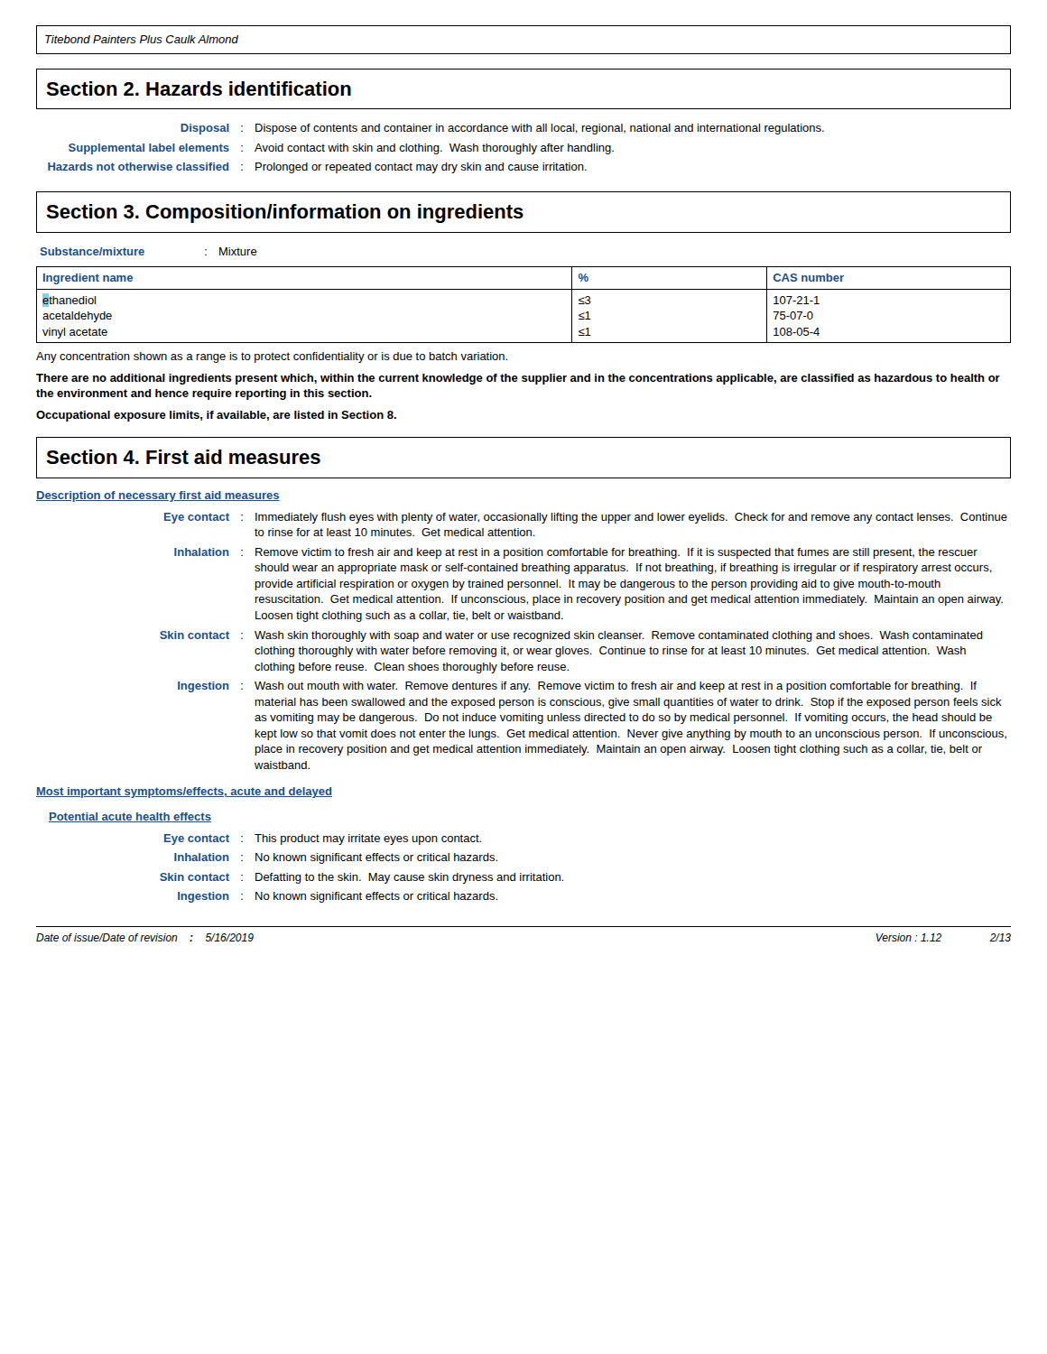Titebond Painters Plus Caulk Almond
Section 2. Hazards identification
| Disposal | : | Dispose of contents and container in accordance with all local, regional, national and international regulations. |
| Supplemental label elements | : | Avoid contact with skin and clothing. Wash thoroughly after handling. |
| Hazards not otherwise classified | : | Prolonged or repeated contact may dry skin and cause irritation. |
Section 3. Composition/information on ingredients
| Substance/mixture | : | Mixture |
| Ingredient name | % | CAS number |
| --- | --- | --- |
| e thanediol acetaldehyde vinyl acetate | ≤3 ≤1 ≤1 | 107-21-1 75-07-0 108-05-4 |
Any concentration shown as a range is to protect confidentiality or is due to batch variation.
There are no additional ingredients present which, within the current knowledge of the supplier and in the concentrations applicable, are classified as hazardous to health or the environment and hence require reporting in this section.
Occupational exposure limits, if available, are listed in Section 8.
Section 4. First aid measures
Description of necessary first aid measures
| Eye contact | : | Immediately flush eyes with plenty of water, occasionally lifting the upper and lower eyelids. Check for and remove any contact lenses. Continue to rinse for at least 10 minutes. Get medical attention. |
| Inhalation | : | Remove victim to fresh air and keep at rest in a position comfortable for breathing. If it is suspected that fumes are still present, the rescuer should wear an appropriate mask or self-contained breathing apparatus. If not breathing, if breathing is irregular or if respiratory arrest occurs, provide artificial respiration or oxygen by trained personnel. It may be dangerous to the person providing aid to give mouth-to-mouth resuscitation. Get medical attention. If unconscious, place in recovery position and get medical attention immediately. Maintain an open airway. Loosen tight clothing such as a collar, tie, belt or waistband. |
| Skin contact | : | Wash skin thoroughly with soap and water or use recognized skin cleanser. Remove contaminated clothing and shoes. Wash contaminated clothing thoroughly with water before removing it, or wear gloves. Continue to rinse for at least 10 minutes. Get medical attention. Wash clothing before reuse. Clean shoes thoroughly before reuse. |
| Ingestion | : | Wash out mouth with water. Remove dentures if any. Remove victim to fresh air and keep at rest in a position comfortable for breathing. If material has been swallowed and the exposed person is conscious, give small quantities of water to drink. Stop if the exposed person feels sick as vomiting may be dangerous. Do not induce vomiting unless directed to do so by medical personnel. If vomiting occurs, the head should be kept low so that vomit does not enter the lungs. Get medical attention. Never give anything by mouth to an unconscious person. If unconscious, place in recovery position and get medical attention immediately. Maintain an open airway. Loosen tight clothing such as a collar, tie, belt or waistband. |
Most important symptoms/effects, acute and delayed
Potential acute health effects
| Eye contact | : | This product may irritate eyes upon contact. |
| Inhalation | : | No known significant effects or critical hazards. |
| Skin contact | : | Defatting to the skin. May cause skin dryness and irritation. |
| Ingestion | : | No known significant effects or critical hazards. |
Date of issue/Date of revision : 5/16/2019
Version : 1.12 2/13